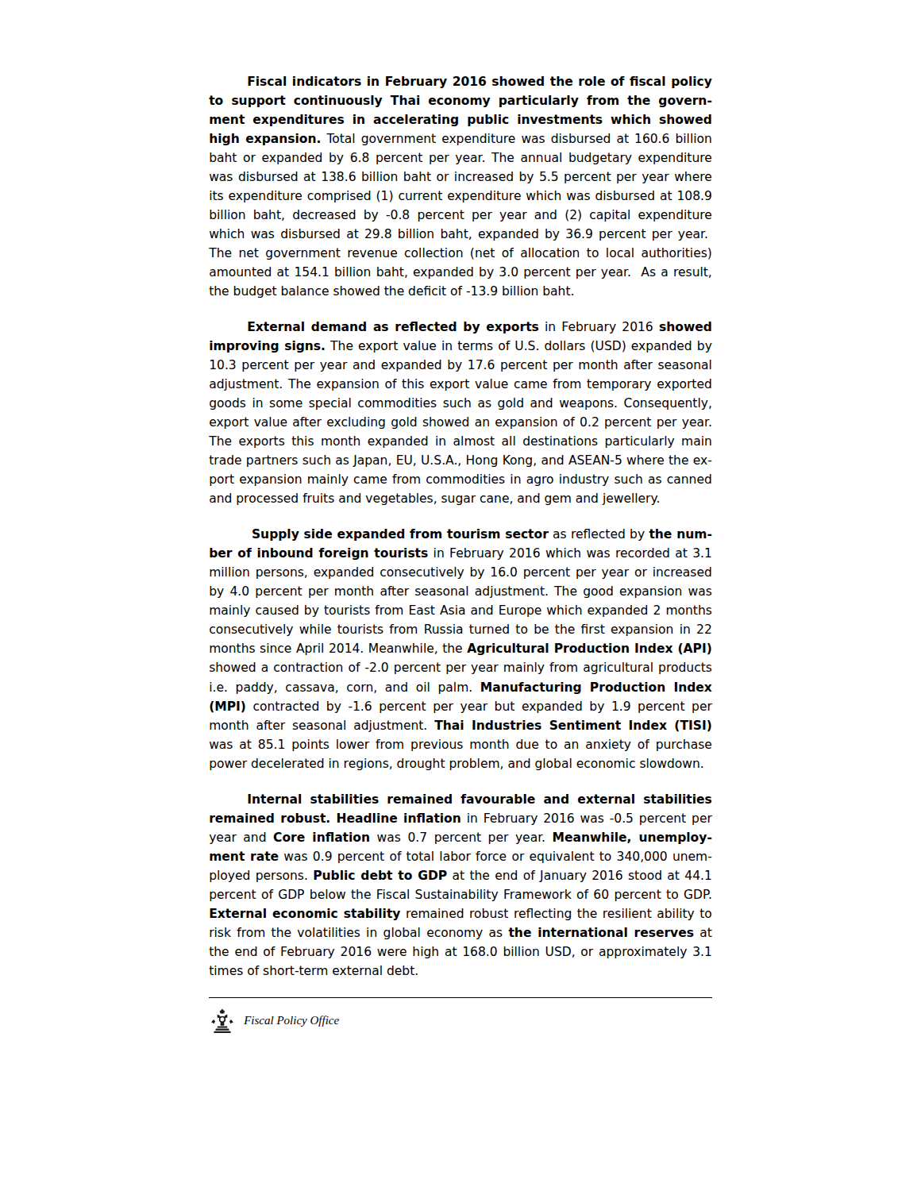Fiscal indicators in February 2016 showed the role of fiscal policy to support continuously Thai economy particularly from the government expenditures in accelerating public investments which showed high expansion. Total government expenditure was disbursed at 160.6 billion baht or expanded by 6.8 percent per year. The annual budgetary expenditure was disbursed at 138.6 billion baht or increased by 5.5 percent per year where its expenditure comprised (1) current expenditure which was disbursed at 108.9 billion baht, decreased by -0.8 percent per year and (2) capital expenditure which was disbursed at 29.8 billion baht, expanded by 36.9 percent per year. The net government revenue collection (net of allocation to local authorities) amounted at 154.1 billion baht, expanded by 3.0 percent per year. As a result, the budget balance showed the deficit of -13.9 billion baht.
External demand as reflected by exports in February 2016 showed improving signs. The export value in terms of U.S. dollars (USD) expanded by 10.3 percent per year and expanded by 17.6 percent per month after seasonal adjustment. The expansion of this export value came from temporary exported goods in some special commodities such as gold and weapons. Consequently, export value after excluding gold showed an expansion of 0.2 percent per year. The exports this month expanded in almost all destinations particularly main trade partners such as Japan, EU, U.S.A., Hong Kong, and ASEAN-5 where the export expansion mainly came from commodities in agro industry such as canned and processed fruits and vegetables, sugar cane, and gem and jewellery.
Supply side expanded from tourism sector as reflected by the number of inbound foreign tourists in February 2016 which was recorded at 3.1 million persons, expanded consecutively by 16.0 percent per year or increased by 4.0 percent per month after seasonal adjustment. The good expansion was mainly caused by tourists from East Asia and Europe which expanded 2 months consecutively while tourists from Russia turned to be the first expansion in 22 months since April 2014. Meanwhile, the Agricultural Production Index (API) showed a contraction of -2.0 percent per year mainly from agricultural products i.e. paddy, cassava, corn, and oil palm. Manufacturing Production Index (MPI) contracted by -1.6 percent per year but expanded by 1.9 percent per month after seasonal adjustment. Thai Industries Sentiment Index (TISI) was at 85.1 points lower from previous month due to an anxiety of purchase power decelerated in regions, drought problem, and global economic slowdown.
Internal stabilities remained favourable and external stabilities remained robust. Headline inflation in February 2016 was -0.5 percent per year and Core inflation was 0.7 percent per year. Meanwhile, unemployment rate was 0.9 percent of total labor force or equivalent to 340,000 unemployed persons. Public debt to GDP at the end of January 2016 stood at 44.1 percent of GDP below the Fiscal Sustainability Framework of 60 percent to GDP. External economic stability remained robust reflecting the resilient ability to risk from the volatilities in global economy as the international reserves at the end of February 2016 were high at 168.0 billion USD, or approximately 3.1 times of short-term external debt.
Fiscal Policy Office